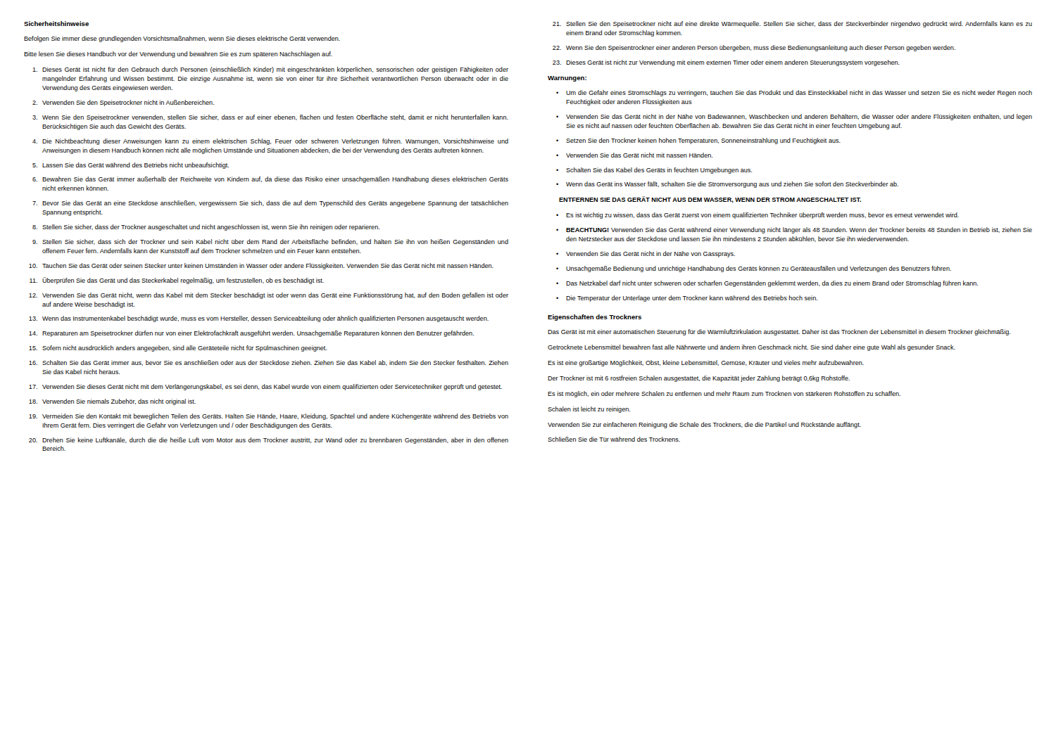Sicherheitshinweise
Befolgen Sie immer diese grundlegenden Vorsichtsmaßnahmen, wenn Sie dieses elektrische Gerät verwenden.
Bitte lesen Sie dieses Handbuch vor der Verwendung und bewahren Sie es zum späteren Nachschlagen auf.
Dieses Gerät ist nicht für den Gebrauch durch Personen (einschließlich Kinder) mit eingeschränkten körperlichen, sensorischen oder geistigen Fähigkeiten oder mangelnder Erfahrung und Wissen bestimmt. Die einzige Ausnahme ist, wenn sie von einer für ihre Sicherheit verantwortlichen Person überwacht oder in die Verwendung des Geräts eingewiesen werden.
Verwenden Sie den Speisetrockner nicht in Außenbereichen.
Wenn Sie den Speisetrockner verwenden, stellen Sie sicher, dass er auf einer ebenen, flachen und festen Oberfläche steht, damit er nicht herunterfallen kann. Berücksichtigen Sie auch das Gewicht des Geräts.
Die Nichtbeachtung dieser Anweisungen kann zu einem elektrischen Schlag, Feuer oder schweren Verletzungen führen. Warnungen, Vorsichtshinweise und Anweisungen in diesem Handbuch können nicht alle möglichen Umstände und Situationen abdecken, die bei der Verwendung des Geräts auftreten können.
Lassen Sie das Gerät während des Betriebs nicht unbeaufsichtigt.
Bewahren Sie das Gerät immer außerhalb der Reichweite von Kindern auf, da diese das Risiko einer unsachgemäßen Handhabung dieses elektrischen Geräts nicht erkennen können.
Bevor Sie das Gerät an eine Steckdose anschließen, vergewissern Sie sich, dass die auf dem Typenschild des Geräts angegebene Spannung der tatsächlichen Spannung entspricht.
Stellen Sie sicher, dass der Trockner ausgeschaltet und nicht angeschlossen ist, wenn Sie ihn reinigen oder reparieren.
Stellen Sie sicher, dass sich der Trockner und sein Kabel nicht über dem Rand der Arbeitsfläche befinden, und halten Sie ihn von heißen Gegenständen und offenem Feuer fern. Andernfalls kann der Kunststoff auf dem Trockner schmelzen und ein Feuer kann entstehen.
Tauchen Sie das Gerät oder seinen Stecker unter keinen Umständen in Wasser oder andere Flüssigkeiten. Verwenden Sie das Gerät nicht mit nassen Händen.
Überprüfen Sie das Gerät und das Steckerkabel regelmäßig, um festzustellen, ob es beschädigt ist.
Verwenden Sie das Gerät nicht, wenn das Kabel mit dem Stecker beschädigt ist oder wenn das Gerät eine Funktionsstörung hat, auf den Boden gefallen ist oder auf andere Weise beschädigt ist.
Wenn das Instrumentenkabel beschädigt wurde, muss es vom Hersteller, dessen Serviceabteilung oder ähnlich qualifizierten Personen ausgetauscht werden.
Reparaturen am Speisetrockner dürfen nur von einer Elektrofachkraft ausgeführt werden. Unsachgemäße Reparaturen können den Benutzer gefährden.
Sofern nicht ausdrücklich anders angegeben, sind alle Geräteteile nicht für Spülmaschinen geeignet.
Schalten Sie das Gerät immer aus, bevor Sie es anschließen oder aus der Steckdose ziehen. Ziehen Sie das Kabel ab, indem Sie den Stecker festhalten. Ziehen Sie das Kabel nicht heraus.
Verwenden Sie dieses Gerät nicht mit dem Verlängerungskabel, es sei denn, das Kabel wurde von einem qualifizierten oder Servicetechniker geprüft und getestet.
Verwenden Sie niemals Zubehör, das nicht original ist.
Vermeiden Sie den Kontakt mit beweglichen Teilen des Geräts. Halten Sie Hände, Haare, Kleidung, Spachtel und andere Küchengeräte während des Betriebs von Ihrem Gerät fern. Dies verringert die Gefahr von Verletzungen und / oder Beschädigungen des Geräts.
Drehen Sie keine Luftkanäle, durch die die heiße Luft vom Motor aus dem Trockner austritt, zur Wand oder zu brennbaren Gegenständen, aber in den offenen Bereich.
Stellen Sie den Speisetrockner nicht auf eine direkte Wärmequelle. Stellen Sie sicher, dass der Steckverbinder nirgendwo gedrückt wird. Andernfalls kann es zu einem Brand oder Stromschlag kommen.
Wenn Sie den Speisentrockner einer anderen Person übergeben, muss diese Bedienungsanleitung auch dieser Person gegeben werden.
Dieses Gerät ist nicht zur Verwendung mit einem externen Timer oder einem anderen Steuerungssystem vorgesehen.
Warnungen:
Um die Gefahr eines Stromschlags zu verringern, tauchen Sie das Produkt und das Einsteckkabel nicht in das Wasser und setzen Sie es nicht weder Regen noch Feuchtigkeit oder anderen Flüssigkeiten aus
Verwenden Sie das Gerät nicht in der Nähe von Badewannen, Waschbecken und anderen Behältern, die Wasser oder andere Flüssigkeiten enthalten, und legen Sie es nicht auf nassen oder feuchten Oberflächen ab. Bewahren Sie das Gerät nicht in einer feuchten Umgebung auf.
Setzen Sie den Trockner keinen hohen Temperaturen, Sonneneinstrahlung und Feuchtigkeit aus.
Verwenden Sie das Gerät nicht mit nassen Händen.
Schalten Sie das Kabel des Geräts in feuchten Umgebungen aus.
Wenn das Gerät ins Wasser fällt, schalten Sie die Stromversorgung aus und ziehen Sie sofort den Steckverbinder ab.
ENTFERNEN SIE DAS GERÄT NICHT AUS DEM WASSER, WENN DER STROM ANGESCHALTET IST.
Es ist wichtig zu wissen, dass das Gerät zuerst von einem qualifizierten Techniker überprüft werden muss, bevor es erneut verwendet wird.
BEACHTUNG! Verwenden Sie das Gerät während einer Verwendung nicht länger als 48 Stunden. Wenn der Trockner bereits 48 Stunden in Betrieb ist, ziehen Sie den Netzstecker aus der Steckdose und lassen Sie ihn mindestens 2 Stunden abkühlen, bevor Sie ihn wiederverwenden.
Verwenden Sie das Gerät nicht in der Nähe von Gassprays.
Unsachgemäße Bedienung und unrichtige Handhabung des Geräts können zu Geräteausfällen und Verletzungen des Benutzers führen.
Das Netzkabel darf nicht unter schweren oder scharfen Gegenständen geklemmt werden, da dies zu einem Brand oder Stromschlag führen kann.
Die Temperatur der Unterlage unter dem Trockner kann während des Betriebs hoch sein.
Eigenschaften des Trockners
Das Gerät ist mit einer automatischen Steuerung für die Warmluftzirkulation ausgestattet. Daher ist das Trocknen der Lebensmittel in diesem Trockner gleichmäßig.
Getrocknete Lebensmittel bewahren fast alle Nährwerte und ändern ihren Geschmack nicht. Sie sind daher eine gute Wahl als gesunder Snack.
Es ist eine großartige Möglichkeit, Obst, kleine Lebensmittel, Gemüse, Kräuter und vieles mehr aufzubewahren.
Der Trockner ist mit 6 rostfreien Schalen ausgestattet, die Kapazität jeder Zahlung beträgt 0,6kg Rohstoffe.
Es ist möglich, ein oder mehrere Schalen zu entfernen und mehr Raum zum Trocknen von stärkeren Rohstoffen zu schaffen.
Schalen ist leicht zu reinigen.
Verwenden Sie zur einfacheren Reinigung die Schale des Trockners, die die Partikel und Rückstände auffängt.
Schließen Sie die Tür während des Trocknens.